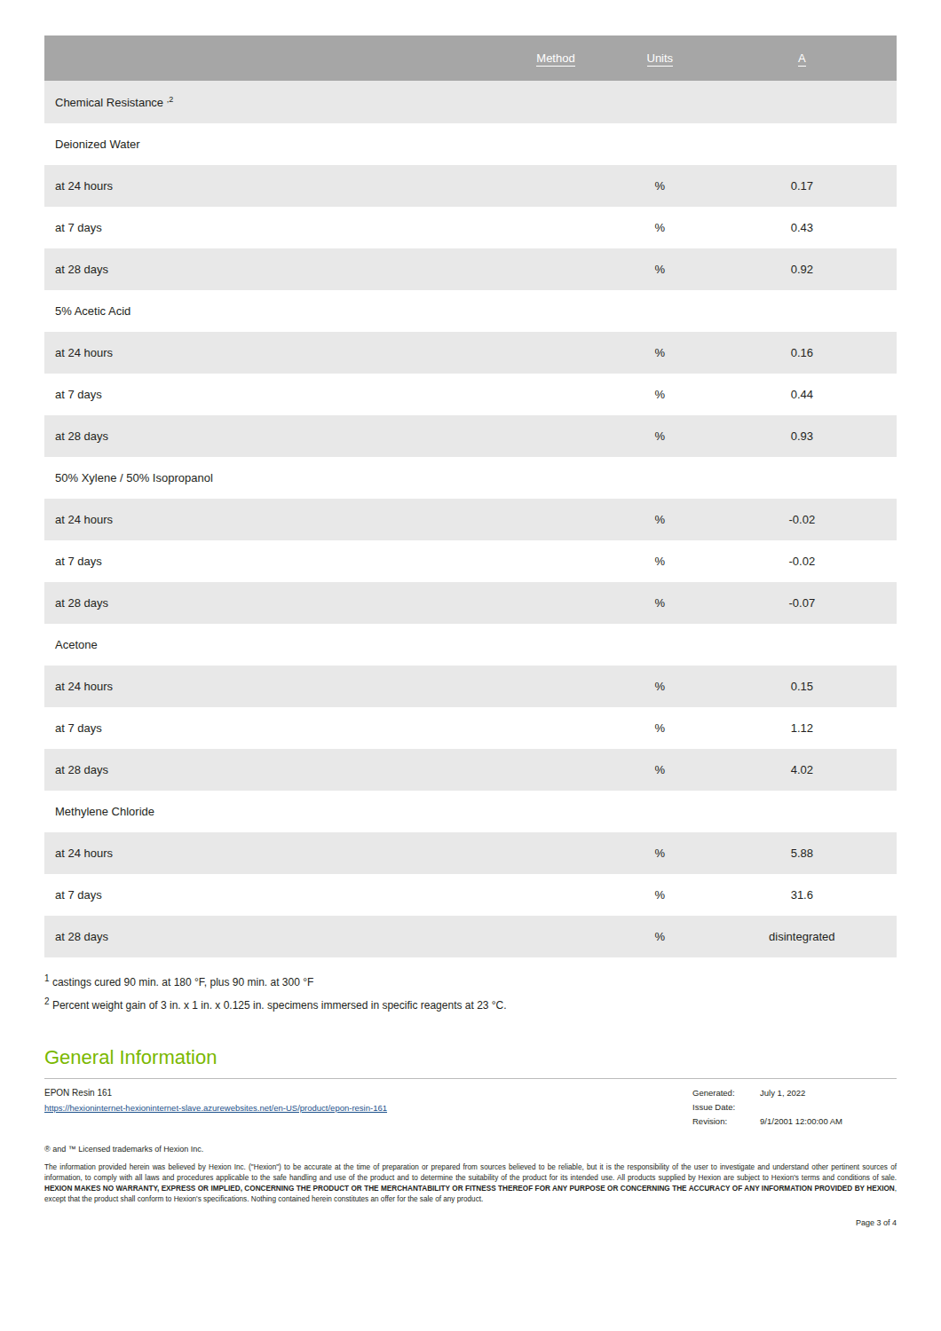| | Method | Units | A |
| --- | --- | --- | --- |
| Chemical Resistance ,2 | | | |
| Deionized Water | | | |
| at 24 hours | | % | 0.17 |
| at 7 days | | % | 0.43 |
| at 28 days | | % | 0.92 |
| 5% Acetic Acid | | | |
| at 24 hours | | % | 0.16 |
| at 7 days | | % | 0.44 |
| at 28 days | | % | 0.93 |
| 50% Xylene / 50% Isopropanol | | | |
| at 24 hours | | % | -0.02 |
| at 7 days | | % | -0.02 |
| at 28 days | | % | -0.07 |
| Acetone | | | |
| at 24 hours | | % | 0.15 |
| at 7 days | | % | 1.12 |
| at 28 days | | % | 4.02 |
| Methylene Chloride | | | |
| at 24 hours | | % | 5.88 |
| at 7 days | | % | 31.6 |
| at 28 days | | % | disintegrated |
1 castings cured 90 min. at 180 °F, plus 90 min. at 300 °F
2 Percent weight gain of 3 in. x 1 in. x 0.125 in. specimens immersed in specific reagents at 23 °C.
General Information
EPON Resin 161
https://hexioninternet-hexioninternet-slave.azurewebsites.net/en-US/product/epon-resin-161
| Generated: | July 1, 2022 |
| Issue Date: | |
| Revision: | 9/1/2001 12:00:00 AM |
® and ™ Licensed trademarks of Hexion Inc.
The information provided herein was believed by Hexion Inc. ("Hexion") to be accurate at the time of preparation or prepared from sources believed to be reliable, but it is the responsibility of the user to investigate and understand other pertinent sources of information, to comply with all laws and procedures applicable to the safe handling and use of the product and to determine the suitability of the product for its intended use. All products supplied by Hexion are subject to Hexion's terms and conditions of sale. HEXION MAKES NO WARRANTY, EXPRESS OR IMPLIED, CONCERNING THE PRODUCT OR THE MERCHANTABILITY OR FITNESS THEREOF FOR ANY PURPOSE OR CONCERNING THE ACCURACY OF ANY INFORMATION PROVIDED BY HEXION, except that the product shall conform to Hexion's specifications. Nothing contained herein constitutes an offer for the sale of any product.
Page 3 of 4